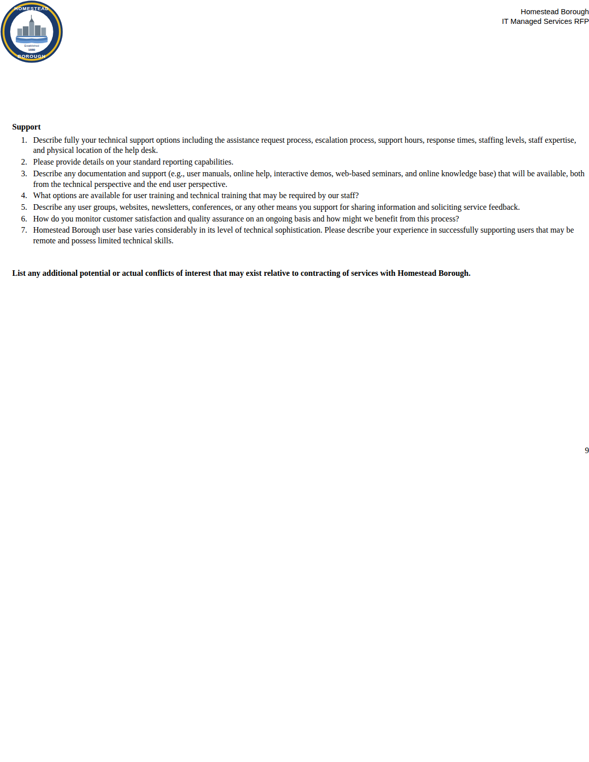HOMESTEAD BOROUGH Established 1880
Homestead Borough
IT Managed Services RFP
Support
Describe fully your technical support options including the assistance request process, escalation process, support hours, response times, staffing levels, staff expertise, and physical location of the help desk.
Please provide details on your standard reporting capabilities.
Describe any documentation and support (e.g., user manuals, online help, interactive demos, web-based seminars, and online knowledge base) that will be available, both from the technical perspective and the end user perspective.
What options are available for user training and technical training that may be required by our staff?
Describe any user groups, websites, newsletters, conferences, or any other means you support for sharing information and soliciting service feedback.
How do you monitor customer satisfaction and quality assurance on an ongoing basis and how might we benefit from this process?
Homestead Borough user base varies considerably in its level of technical sophistication. Please describe your experience in successfully supporting users that may be remote and possess limited technical skills.
List any additional potential or actual conflicts of interest that may exist relative to contracting of services with Homestead Borough.
9